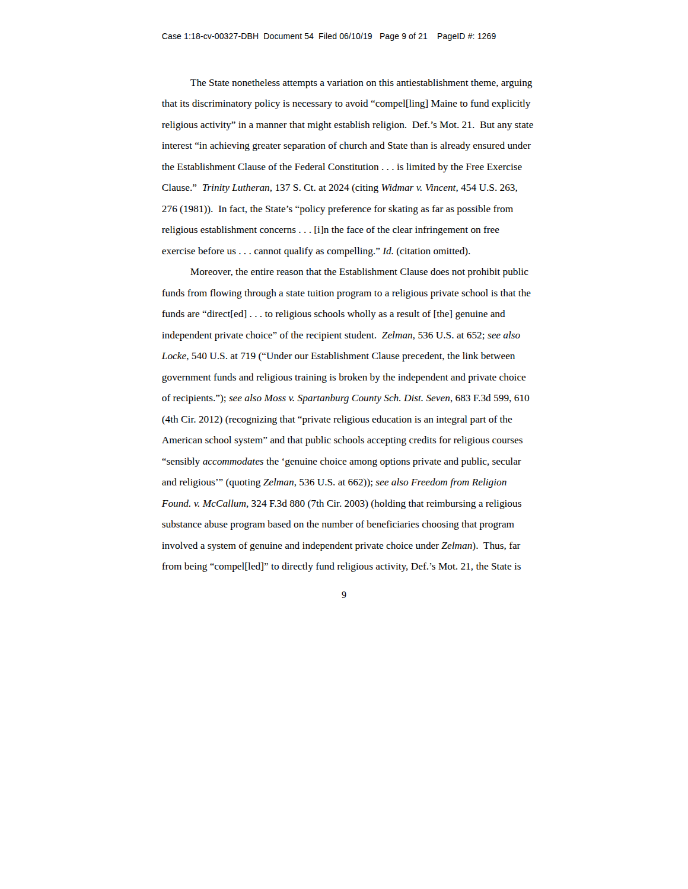Case 1:18-cv-00327-DBH Document 54 Filed 06/10/19 Page 9 of 21 PageID #: 1269
The State nonetheless attempts a variation on this antiestablishment theme, arguing that its discriminatory policy is necessary to avoid “compel[ling] Maine to fund explicitly religious activity” in a manner that might establish religion. Def.’s Mot. 21. But any state interest “in achieving greater separation of church and State than is already ensured under the Establishment Clause of the Federal Constitution . . . is limited by the Free Exercise Clause.” Trinity Lutheran, 137 S. Ct. at 2024 (citing Widmar v. Vincent, 454 U.S. 263, 276 (1981)). In fact, the State’s “policy preference for skating as far as possible from religious establishment concerns . . . [i]n the face of the clear infringement on free exercise before us . . . cannot qualify as compelling.” Id. (citation omitted).
Moreover, the entire reason that the Establishment Clause does not prohibit public funds from flowing through a state tuition program to a religious private school is that the funds are “direct[ed] . . . to religious schools wholly as a result of [the] genuine and independent private choice” of the recipient student. Zelman, 536 U.S. at 652; see also Locke, 540 U.S. at 719 (“Under our Establishment Clause precedent, the link between government funds and religious training is broken by the independent and private choice of recipients.”); see also Moss v. Spartanburg County Sch. Dist. Seven, 683 F.3d 599, 610 (4th Cir. 2012) (recognizing that “private religious education is an integral part of the American school system” and that public schools accepting credits for religious courses “sensibly accommodates the ‘genuine choice among options private and public, secular and religious’” (quoting Zelman, 536 U.S. at 662)); see also Freedom from Religion Found. v. McCallum, 324 F.3d 880 (7th Cir. 2003) (holding that reimbursing a religious substance abuse program based on the number of beneficiaries choosing that program involved a system of genuine and independent private choice under Zelman). Thus, far from being “compel[led]” to directly fund religious activity, Def.’s Mot. 21, the State is
9